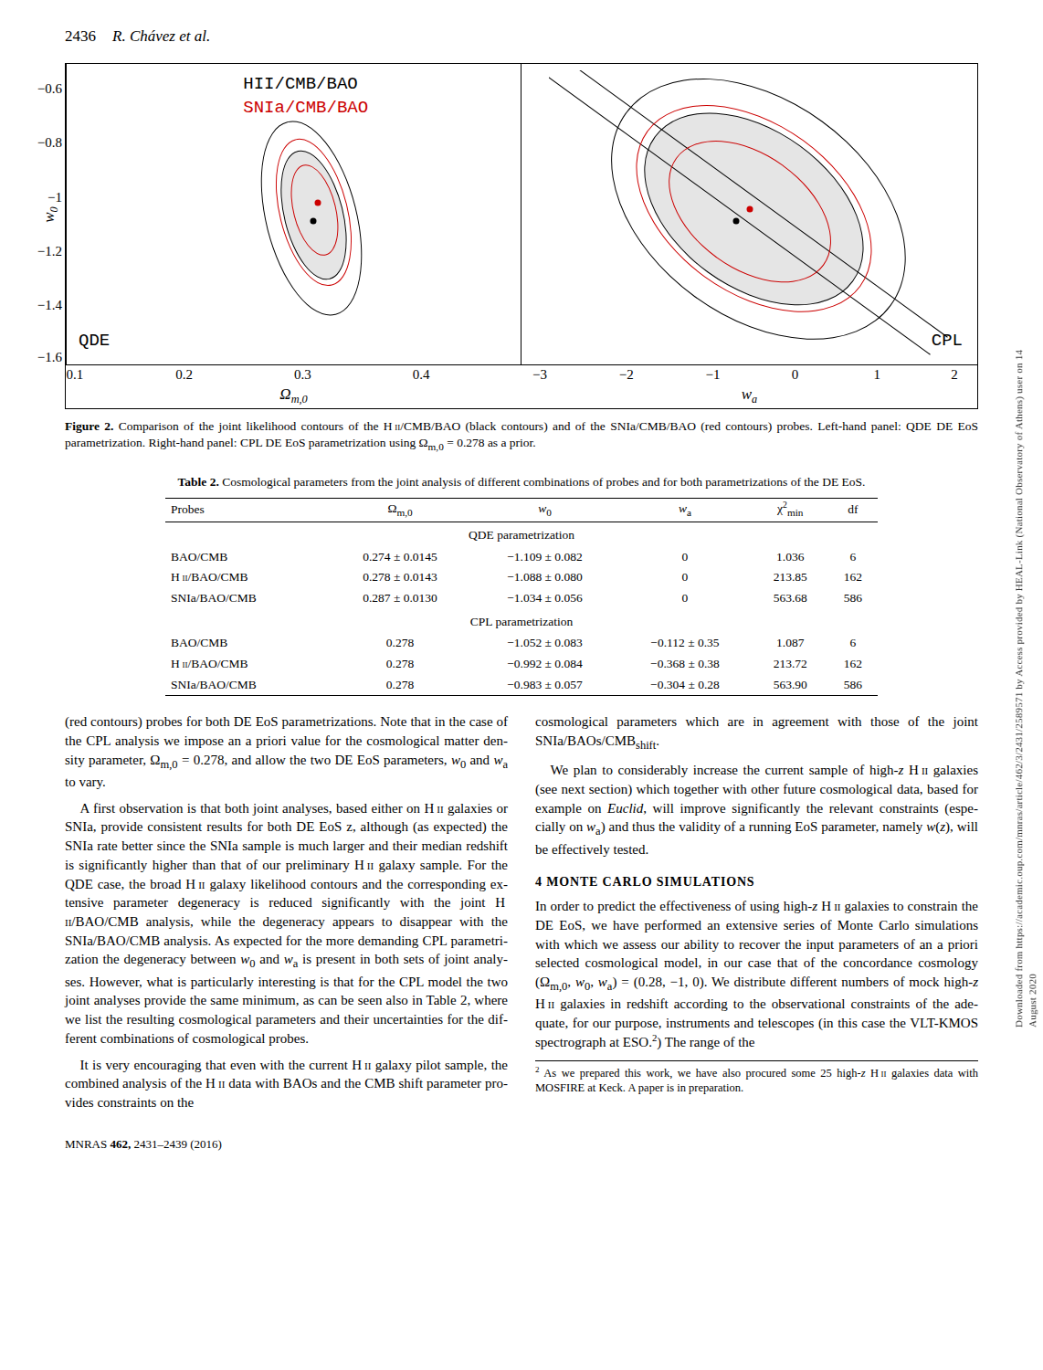Downloaded from https://academic.oup.com/mnras/article/462/3/2431/2589571 by Access provided by HEAL-Link (National Observatory of Athens) user on 14 August 2020
2436 R. Chávez et al.
HII/CMB/BAO
SNIa/CMB/BAO
QDE
w0
−0.6 −0.8 −1 −1.2 −1.4 −1.6
CPL
0.1 0.2 0.3 0.4
Ωm,0
−3 −2 −1 0 1 2
wa
Figure 2. Comparison of the joint likelihood contours of the H ii/CMB/BAO (black contours) and of the SNIa/CMB/BAO (red contours) probes. Left-hand panel: QDE DE EoS parametrization. Right-hand panel: CPL DE EoS parametrization using Ωm,0 = 0.278 as a prior.
Table 2. Cosmological parameters from the joint analysis of different combinations of probes and for both parametrizations of the DE EoS.
| Probes | Ω m,0 | w 0 | w a | χ 2 min | df |
| --- | --- | --- | --- | --- | --- |
| QDE parametrization |
| BAO/CMB | 0.274 ± 0.0145 | −1.109 ± 0.082 | 0 | 1.036 | 6 |
| H ii /BAO/CMB | 0.278 ± 0.0143 | −1.088 ± 0.080 | 0 | 213.85 | 162 |
| SNIa/BAO/CMB | 0.287 ± 0.0130 | −1.034 ± 0.056 | 0 | 563.68 | 586 |
| CPL parametrization |
| BAO/CMB | 0.278 | −1.052 ± 0.083 | −0.112 ± 0.35 | 1.087 | 6 |
| H ii /BAO/CMB | 0.278 | −0.992 ± 0.084 | −0.368 ± 0.38 | 213.72 | 162 |
| SNIa/BAO/CMB | 0.278 | −0.983 ± 0.057 | −0.304 ± 0.28 | 563.90 | 586 |
(red contours) probes for both DE EoS parametrizations. Note that in the case of the CPL analysis we impose an a priori value for the cosmological matter density parameter, Ωm,0 = 0.278, and allow the two DE EoS parameters, w0 and wa to vary.
A first observation is that both joint analyses, based either on H ii galaxies or SNIa, provide consistent results for both DE EoS z, although (as expected) the SNIa rate better since the SNIa sample is much larger and their median redshift is significantly higher than that of our preliminary H ii galaxy sample. For the QDE case, the broad H ii galaxy likelihood contours and the corresponding extensive parameter degeneracy is reduced significantly with the joint H ii/BAO/CMB analysis, while the degeneracy appears to disappear with the SNIa/BAO/CMB analysis. As expected for the more demanding CPL parametrization the degeneracy between w0 and wa is present in both sets of joint analyses. However, what is particularly interesting is that for the CPL model the two joint analyses provide the same minimum, as can be seen also in Table 2, where we list the resulting cosmological parameters and their uncertainties for the different combinations of cosmological probes.
It is very encouraging that even with the current H ii galaxy pilot sample, the combined analysis of the H ii data with BAOs and the CMB shift parameter provides constraints on the
cosmological parameters which are in agreement with those of the joint SNIa/BAOs/CMBshift.
We plan to considerably increase the current sample of high-z H ii galaxies (see next section) which together with other future cosmological data, based for example on Euclid, will improve significantly the relevant constraints (especially on wa) and thus the validity of a running EoS parameter, namely w(z), will be effectively tested.
4 MONTE CARLO SIMULATIONS
In order to predict the effectiveness of using high-z H ii galaxies to constrain the DE EoS, we have performed an extensive series of Monte Carlo simulations with which we assess our ability to recover the input parameters of an a priori selected cosmological model, in our case that of the concordance cosmology (Ωm,0, w0, wa) = (0.28, −1, 0). We distribute different numbers of mock high-z H ii galaxies in redshift according to the observational constraints of the adequate, for our purpose, instruments and telescopes (in this case the VLT-KMOS spectrograph at ESO.2) The range of the
2 As we prepared this work, we have also procured some 25 high-z H ii galaxies data with MOSFIRE at Keck. A paper is in preparation.
MNRAS 462, 2431–2439 (2016)